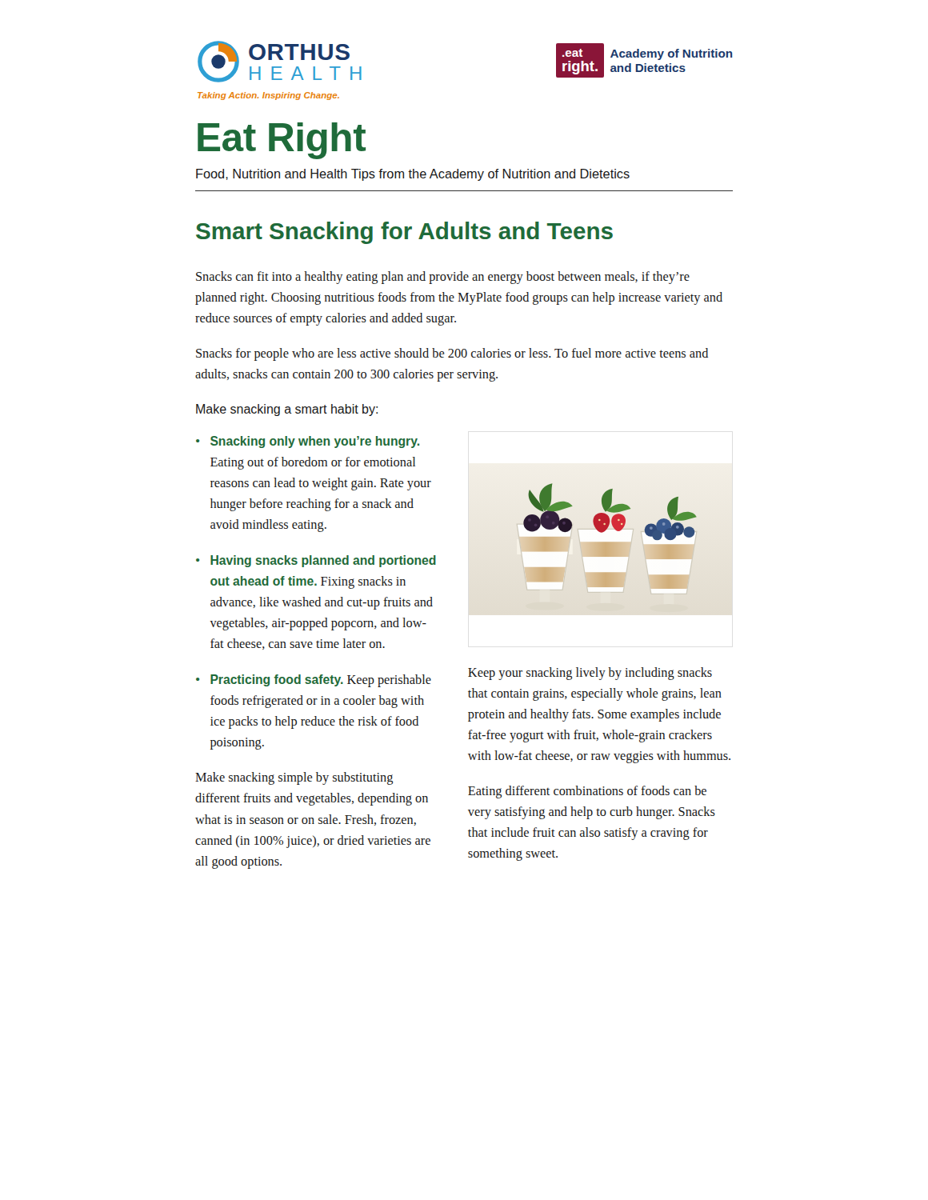ORTHUS HEALTH
Taking Action. Inspiring Change.
.eat right.
Academy of Nutrition
and Dietetics
Eat Right
Food, Nutrition and Health Tips from the Academy of Nutrition and Dietetics
Smart Snacking for Adults and Teens
Snacks can fit into a healthy eating plan and provide an energy boost between meals, if they’re planned right. Choosing nutritious foods from the MyPlate food groups can help increase variety and reduce sources of empty calories and added sugar.
Snacks for people who are less active should be 200 calories or less. To fuel more active teens and adults, snacks can contain 200 to 300 calories per serving.
Make snacking a smart habit by:
Snacking only when you’re hungry. Eating out of boredom or for emotional reasons can lead to weight gain. Rate your hunger before reaching for a snack and avoid mindless eating.
Having snacks planned and portioned out ahead of time. Fixing snacks in advance, like washed and cut-up fruits and vegetables, air-popped popcorn, and low-fat cheese, can save time later on.
Practicing food safety. Keep perishable foods refrigerated or in a cooler bag with ice packs to help reduce the risk of food poisoning.
Make snacking simple by substituting different fruits and vegetables, depending on what is in season or on sale. Fresh, frozen, canned (in 100% juice), or dried varieties are all good options.
Keep your snacking lively by including snacks that contain grains, especially whole grains, lean protein and healthy fats. Some examples include fat-free yogurt with fruit, whole-grain crackers with low-fat cheese, or raw veggies with hummus.
Eating different combinations of foods can be very satisfying and help to curb hunger. Snacks that include fruit can also satisfy a craving for something sweet.